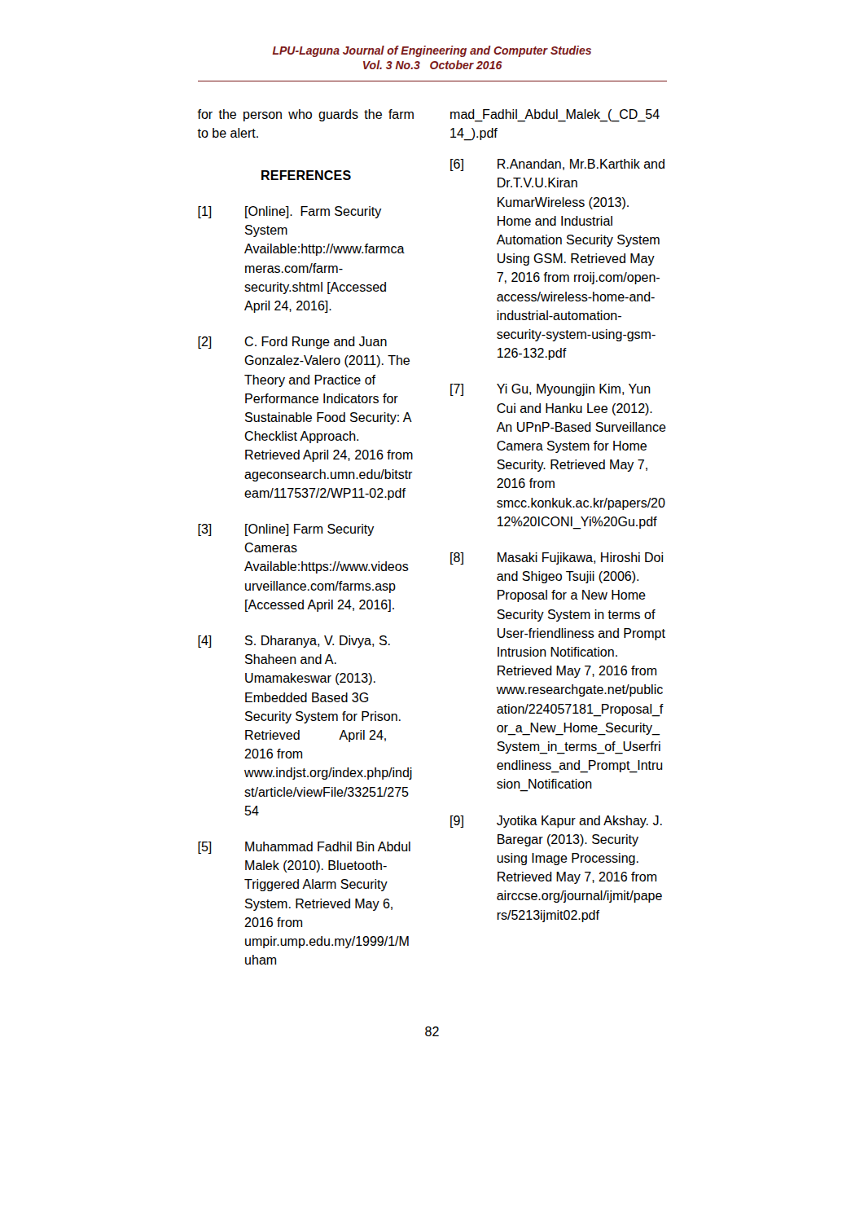LPU-Laguna Journal of Engineering and Computer Studies
Vol. 3 No.3 October 2016
for the person who guards the farm to be alert.
REFERENCES
[1] [Online]. Farm Security System Available:http://www.farmcameras.com/farm-security.shtml [Accessed April 24, 2016].
[2] C. Ford Runge and Juan Gonzalez-Valero (2011). The Theory and Practice of Performance Indicators for Sustainable Food Security: A Checklist Approach. Retrieved April 24, 2016 from ageconsearch.umn.edu/bitstream/117537/2/WP11-02.pdf
[3] [Online] Farm Security Cameras Available:https://www.videosurveillance.com/farms.asp [Accessed April 24, 2016].
[4] S. Dharanya, V. Divya, S. Shaheen and A. Umamakeswar (2013). Embedded Based 3G Security System for Prison. Retrieved April 24, 2016 from www.indjst.org/index.php/indjst/article/viewFile/33251/27554
[5] Muhammad Fadhil Bin Abdul Malek (2010). Bluetooth-Triggered Alarm Security System. Retrieved May 6, 2016 from umpir.ump.edu.my/1999/1/Muham
mad_Fadhil_Abdul_Malek_(_CD_5414_).pdf
[6] R.Anandan, Mr.B.Karthik and Dr.T.V.U.Kiran KumarWireless (2013). Home and Industrial Automation Security System Using GSM. Retrieved May 7, 2016 from rroij.com/open-access/wireless-home-and-industrial-automation-security-system-using-gsm-126-132.pdf
[7] Yi Gu, Myoungjin Kim, Yun Cui and Hanku Lee (2012). An UPnP-Based Surveillance Camera System for Home Security. Retrieved May 7, 2016 from smcc.konkuk.ac.kr/papers/2012%20ICONI_Yi%20Gu.pdf
[8] Masaki Fujikawa, Hiroshi Doi and Shigeo Tsujii (2006). Proposal for a New Home Security System in terms of User-friendliness and Prompt Intrusion Notification. Retrieved May 7, 2016 from www.researchgate.net/publication/224057181_Proposal_for_a_New_Home_Security_System_in_terms_of_Userfriendliness_and_Prompt_Intrusion_Notification
[9] Jyotika Kapur and Akshay. J. Baregar (2013). Security using Image Processing. Retrieved May 7, 2016 from airccse.org/journal/ijmit/papers/5213ijmit02.pdf
82